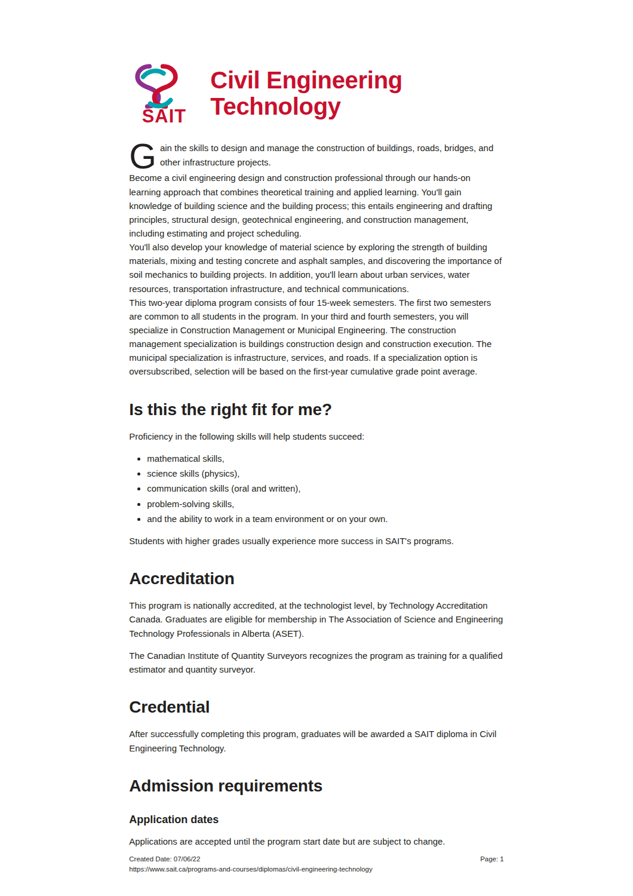SAIT
Civil Engineering Technology
Gain the skills to design and manage the construction of buildings, roads, bridges, and other infrastructure projects.
Become a civil engineering design and construction professional through our hands-on learning approach that combines theoretical training and applied learning. You'll gain knowledge of building science and the building process; this entails engineering and drafting principles, structural design, geotechnical engineering, and construction management, including estimating and project scheduling.
You'll also develop your knowledge of material science by exploring the strength of building materials, mixing and testing concrete and asphalt samples, and discovering the importance of soil mechanics to building projects. In addition, you'll learn about urban services, water resources, transportation infrastructure, and technical communications.
This two-year diploma program consists of four 15-week semesters. The first two semesters are common to all students in the program. In your third and fourth semesters, you will specialize in Construction Management or Municipal Engineering. The construction management specialization is buildings construction design and construction execution. The municipal specialization is infrastructure, services, and roads. If a specialization option is oversubscribed, selection will be based on the first-year cumulative grade point average.
Is this the right fit for me?
Proficiency in the following skills will help students succeed:
mathematical skills,
science skills (physics),
communication skills (oral and written),
problem-solving skills,
and the ability to work in a team environment or on your own.
Students with higher grades usually experience more success in SAIT's programs.
Accreditation
This program is nationally accredited, at the technologist level, by Technology Accreditation Canada. Graduates are eligible for membership in The Association of Science and Engineering Technology Professionals in Alberta (ASET).
The Canadian Institute of Quantity Surveyors recognizes the program as training for a qualified estimator and quantity surveyor.
Credential
After successfully completing this program, graduates will be awarded a SAIT diploma in Civil Engineering Technology.
Admission requirements
Application dates
Applications are accepted until the program start date but are subject to change.
Created Date: 07/06/22 Page: 1
https://www.sait.ca/programs-and-courses/diplomas/civil-engineering-technology